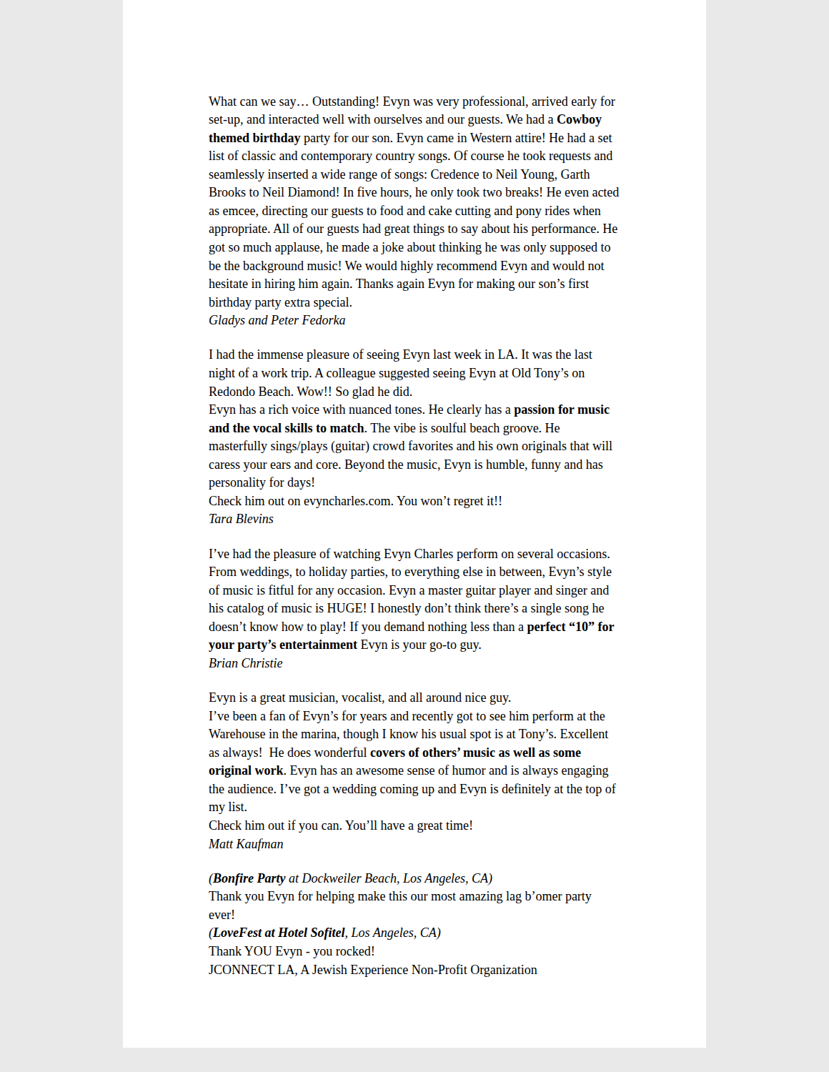What can we say… Outstanding! Evyn was very professional, arrived early for set-up, and interacted well with ourselves and our guests. We had a Cowboy themed birthday party for our son. Evyn came in Western attire! He had a set list of classic and contemporary country songs. Of course he took requests and seamlessly inserted a wide range of songs: Credence to Neil Young, Garth Brooks to Neil Diamond! In five hours, he only took two breaks! He even acted as emcee, directing our guests to food and cake cutting and pony rides when appropriate. All of our guests had great things to say about his performance. He got so much applause, he made a joke about thinking he was only supposed to be the background music! We would highly recommend Evyn and would not hesitate in hiring him again. Thanks again Evyn for making our son’s first birthday party extra special.
Gladys and Peter Fedorka
I had the immense pleasure of seeing Evyn last week in LA. It was the last night of a work trip. A colleague suggested seeing Evyn at Old Tony’s on Redondo Beach. Wow!! So glad he did.
Evyn has a rich voice with nuanced tones. He clearly has a passion for music and the vocal skills to match. The vibe is soulful beach groove. He masterfully sings/plays (guitar) crowd favorites and his own originals that will caress your ears and core. Beyond the music, Evyn is humble, funny and has personality for days!
Check him out on evyncharles.com. You won’t regret it!!
Tara Blevins
I’ve had the pleasure of watching Evyn Charles perform on several occasions. From weddings, to holiday parties, to everything else in between, Evyn’s style of music is fitful for any occasion. Evyn a master guitar player and singer and his catalog of music is HUGE! I honestly don’t think there’s a single song he doesn’t know how to play! If you demand nothing less than a perfect “10” for your party’s entertainment Evyn is your go-to guy.
Brian Christie
Evyn is a great musician, vocalist, and all around nice guy.
I’ve been a fan of Evyn’s for years and recently got to see him perform at the Warehouse in the marina, though I know his usual spot is at Tony’s. Excellent as always! He does wonderful covers of others’ music as well as some original work. Evyn has an awesome sense of humor and is always engaging the audience. I’ve got a wedding coming up and Evyn is definitely at the top of my list.
Check him out if you can. You’ll have a great time!
Matt Kaufman
(Bonfire Party at Dockweiler Beach, Los Angeles, CA)
Thank you Evyn for helping make this our most amazing lag b’omer party ever!
(LoveFest at Hotel Sofitel, Los Angeles, CA)
Thank YOU Evyn - you rocked!
JCONNECT LA, A Jewish Experience Non-Profit Organization